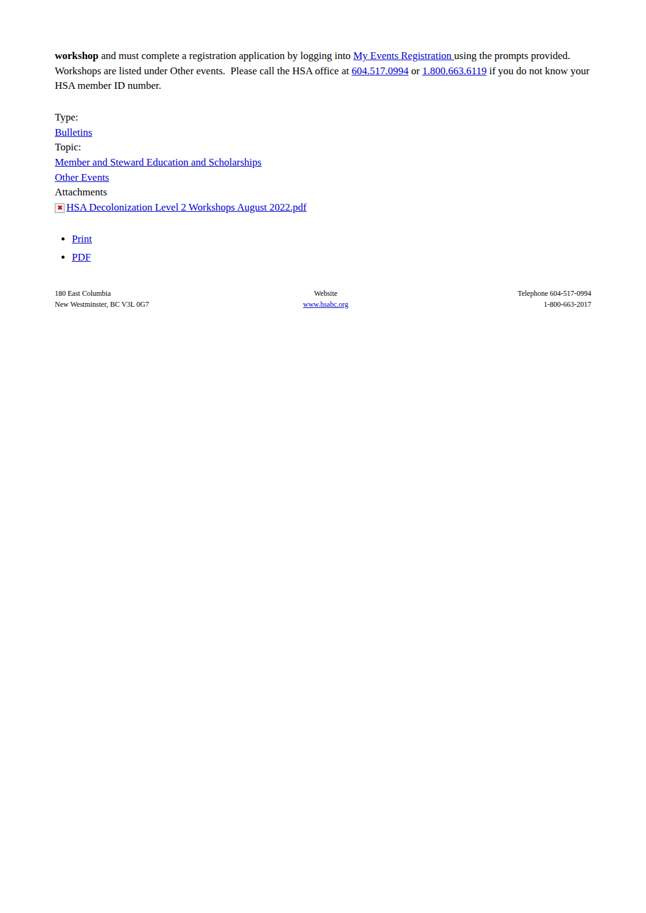workshop and must complete a registration application by logging into My Events Registration using the prompts provided. Workshops are listed under Other events. Please call the HSA office at 604.517.0994 or 1.800.663.6119 if you do not know your HSA member ID number.
Type:
Bulletins
Topic:
Member and Steward Education and Scholarships
Other Events
Attachments
✖HSA Decolonization Level 2 Workshops August 2022.pdf
Print
PDF
| 180 East Columbia | Website | Telephone 604-517-0994 |
| New Westminster, BC V3L 0G7 | www.hsabc.org | 1-800-663-2017 |